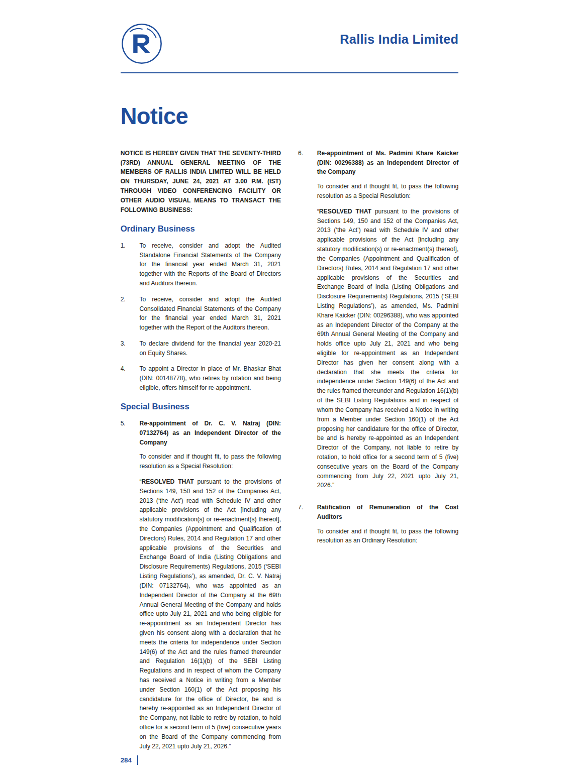Rallis India Limited
Notice
NOTICE IS HEREBY GIVEN THAT THE SEVENTY-THIRD (73RD) ANNUAL GENERAL MEETING OF THE MEMBERS OF RALLIS INDIA LIMITED WILL BE HELD ON THURSDAY, JUNE 24, 2021 AT 3.00 P.M. (IST) THROUGH VIDEO CONFERENCING FACILITY OR OTHER AUDIO VISUAL MEANS TO TRANSACT THE FOLLOWING BUSINESS:
Ordinary Business
1. To receive, consider and adopt the Audited Standalone Financial Statements of the Company for the financial year ended March 31, 2021 together with the Reports of the Board of Directors and Auditors thereon.
2. To receive, consider and adopt the Audited Consolidated Financial Statements of the Company for the financial year ended March 31, 2021 together with the Report of the Auditors thereon.
3. To declare dividend for the financial year 2020-21 on Equity Shares.
4. To appoint a Director in place of Mr. Bhaskar Bhat (DIN: 00148778), who retires by rotation and being eligible, offers himself for re-appointment.
Special Business
5. Re-appointment of Dr. C. V. Natraj (DIN: 07132764) as an Independent Director of the Company
To consider and if thought fit, to pass the following resolution as a Special Resolution:
“RESOLVED THAT pursuant to the provisions of Sections 149, 150 and 152 of the Companies Act, 2013 (‘the Act’) read with Schedule IV and other applicable provisions of the Act [including any statutory modification(s) or re-enactment(s) thereof], the Companies (Appointment and Qualification of Directors) Rules, 2014 and Regulation 17 and other applicable provisions of the Securities and Exchange Board of India (Listing Obligations and Disclosure Requirements) Regulations, 2015 (‘SEBI Listing Regulations’), as amended, Dr. C. V. Natraj (DIN: 07132764), who was appointed as an Independent Director of the Company at the 69th Annual General Meeting of the Company and holds office upto July 21, 2021 and who being eligible for re-appointment as an Independent Director has given his consent along with a declaration that he meets the criteria for independence under Section 149(6) of the Act and the rules framed thereunder and Regulation 16(1)(b) of the SEBI Listing Regulations and in respect of whom the Company has received a Notice in writing from a Member under Section 160(1) of the Act proposing his candidature for the office of Director, be and is hereby re-appointed as an Independent Director of the Company, not liable to retire by rotation, to hold office for a second term of 5 (five) consecutive years on the Board of the Company commencing from July 22, 2021 upto July 21, 2026.”
6. Re-appointment of Ms. Padmini Khare Kaicker (DIN: 00296388) as an Independent Director of the Company
To consider and if thought fit, to pass the following resolution as a Special Resolution:
“RESOLVED THAT pursuant to the provisions of Sections 149, 150 and 152 of the Companies Act, 2013 (‘the Act’) read with Schedule IV and other applicable provisions of the Act [including any statutory modification(s) or re-enactment(s) thereof], the Companies (Appointment and Qualification of Directors) Rules, 2014 and Regulation 17 and other applicable provisions of the Securities and Exchange Board of India (Listing Obligations and Disclosure Requirements) Regulations, 2015 (‘SEBI Listing Regulations’), as amended, Ms. Padmini Khare Kaicker (DIN: 00296388), who was appointed as an Independent Director of the Company at the 69th Annual General Meeting of the Company and holds office upto July 21, 2021 and who being eligible for re-appointment as an Independent Director has given her consent along with a declaration that she meets the criteria for independence under Section 149(6) of the Act and the rules framed thereunder and Regulation 16(1)(b) of the SEBI Listing Regulations and in respect of whom the Company has received a Notice in writing from a Member under Section 160(1) of the Act proposing her candidature for the office of Director, be and is hereby re-appointed as an Independent Director of the Company, not liable to retire by rotation, to hold office for a second term of 5 (five) consecutive years on the Board of the Company commencing from July 22, 2021 upto July 21, 2026.”
7. Ratification of Remuneration of the Cost Auditors
To consider and if thought fit, to pass the following resolution as an Ordinary Resolution:
284